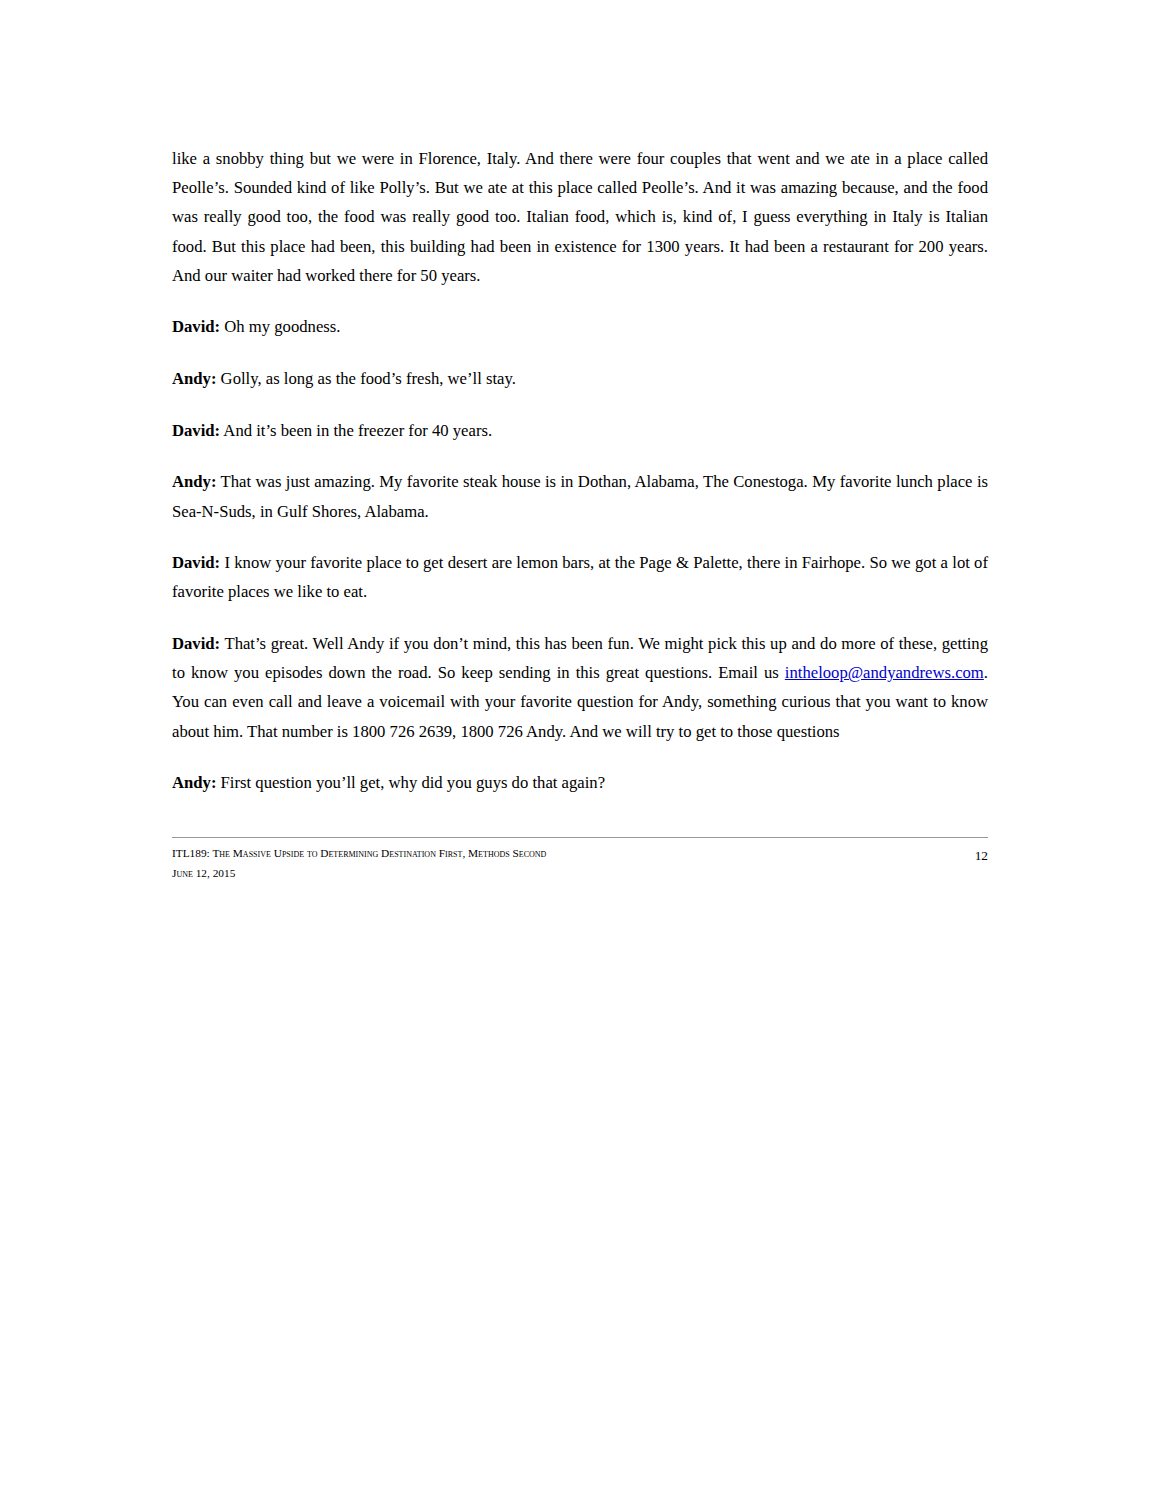like a snobby thing but we were in Florence, Italy. And there were four couples that went and we ate in a place called Peolle’s. Sounded kind of like Polly’s. But we ate at this place called Peolle’s. And it was amazing because, and the food was really good too, the food was really good too. Italian food, which is, kind of, I guess everything in Italy is Italian food. But this place had been, this building had been in existence for 1300 years. It had been a restaurant for 200 years. And our waiter had worked there for 50 years.
David: Oh my goodness.
Andy: Golly, as long as the food’s fresh, we’ll stay.
David: And it’s been in the freezer for 40 years.
Andy: That was just amazing. My favorite steak house is in Dothan, Alabama, The Conestoga. My favorite lunch place is Sea-N-Suds, in Gulf Shores, Alabama.
David: I know your favorite place to get desert are lemon bars, at the Page & Palette, there in Fairhope. So we got a lot of favorite places we like to eat.
David: That’s great. Well Andy if you don’t mind, this has been fun. We might pick this up and do more of these, getting to know you episodes down the road. So keep sending in this great questions. Email us intheloop@andyandrews.com. You can even call and leave a voicemail with your favorite question for Andy, something curious that you want to know about him. That number is 1800 726 2639, 1800 726 Andy. And we will try to get to those questions
Andy: First question you’ll get, why did you guys do that again?
ITL189: The Massive Upside to Determining Destination First, Methods Second
June 12, 2015
12